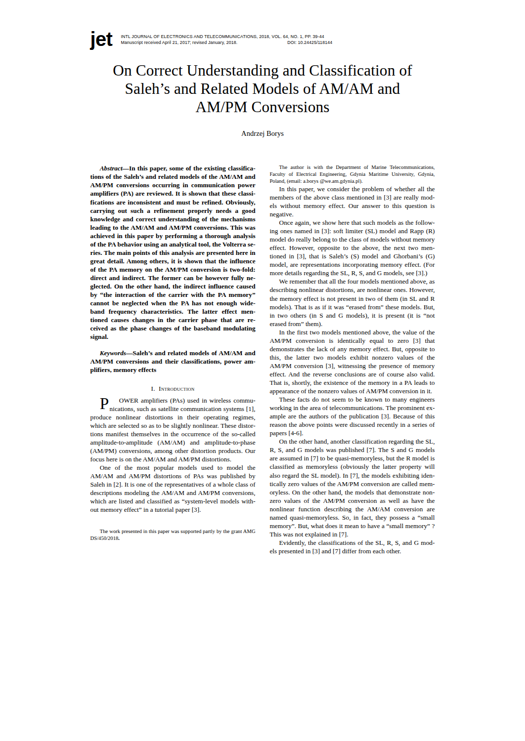jet
INTL JOURNAL OF ELECTRONICS AND TELECOMMUNICATIONS, 2018, VOL. 64, NO. 1, PP. 39-44
Manuscript received April 21, 2017; revised January, 2018. DOI: 10.24425/118144
On Correct Understanding and Classification of
Saleh’s and Related Models of AM/AM and
AM/PM Conversions
Andrzej Borys
Abstract—In this paper, some of the existing classifications of the Saleh’s and related models of the AM/AM and AM/PM conversions occurring in communication power amplifiers (PA) are reviewed. It is shown that these classifications are inconsistent and must be refined. Obviously, carrying out such a refinement properly needs a good knowledge and correct understanding of the mechanisms leading to the AM/AM and AM/PM conversions. This was achieved in this paper by performing a thorough analysis of the PA behavior using an analytical tool, the Volterra series. The main points of this analysis are presented here in great detail. Among others, it is shown that the influence of the PA memory on the AM/PM conversion is two-fold: direct and indirect. The former can be however fully neglected. On the other hand, the indirect influence caused by “the interaction of the carrier with the PA memory” cannot be neglected when the PA has not enough wideband frequency characteristics. The latter effect mentioned causes changes in the carrier phase that are received as the phase changes of the baseband modulating signal.
Keywords—Saleh’s and related models of AM/AM and AM/PM conversions and their classifications, power amplifiers, memory effects
I. Introduction
POWER amplifiers (PAs) used in wireless communications, such as satellite communication systems [1], produce nonlinear distortions in their operating regimes, which are selected so as to be slightly nonlinear. These distortions manifest themselves in the occurrence of the so-called amplitude-to-amplitude (AM/AM) and amplitude-to-phase (AM/PM) conversions, among other distortion products. Our focus here is on the AM/AM and AM/PM distortions.
One of the most popular models used to model the AM/AM and AM/PM distortions of PAs was published by Saleh in [2]. It is one of the representatives of a whole class of descriptions modeling the AM/AM and AM/PM conversions, which are listed and classified as “system-level models without memory effect” in a tutorial paper [3].
The work presented in this paper was supported partly by the grant AMG DS/450/2018.
The author is with the Department of Marine Telecommunications, Faculty of Electrical Engineering, Gdynia Maritime University, Gdynia, Poland, (email: a.borys @we.am.gdynia.pl).
In this paper, we consider the problem of whether all the members of the above class mentioned in [3] are really models without memory effect. Our answer to this question is negative.
Once again, we show here that such models as the following ones named in [3]: soft limiter (SL) model and Rapp (R) model do really belong to the class of models without memory effect. However, opposite to the above, the next two mentioned in [3], that is Saleh’s (S) model and Ghorbani’s (G) model, are representations incorporating memory effect. (For more details regarding the SL, R, S, and G models, see [3].)
We remember that all the four models mentioned above, as describing nonlinear distortions, are nonlinear ones. However, the memory effect is not present in two of them (in SL and R models). That is as if it was “erased from” these models. But, in two others (in S and G models), it is present (it is “not erased from” them).
In the first two models mentioned above, the value of the AM/PM conversion is identically equal to zero [3] that demonstrates the lack of any memory effect. But, opposite to this, the latter two models exhibit nonzero values of the AM/PM conversion [3], witnessing the presence of memory effect. And the reverse conclusions are of course also valid. That is, shortly, the existence of the memory in a PA leads to appearance of the nonzero values of AM/PM conversion in it.
These facts do not seem to be known to many engineers working in the area of telecommunications. The prominent example are the authors of the publication [3]. Because of this reason the above points were discussed recently in a series of papers [4-6].
On the other hand, another classification regarding the SL, R, S, and G models was published [7]. The S and G models are assumed in [7] to be quasi-memoryless, but the R model is classified as memoryless (obviously the latter property will also regard the SL model). In [7], the models exhibiting identically zero values of the AM/PM conversion are called memoryless. On the other hand, the models that demonstrate nonzero values of the AM/PM conversion as well as have the nonlinear function describing the AM/AM conversion are named quasi-memoryless. So, in fact, they possess a “small memory”. But, what does it mean to have a “small memory” ? This was not explained in [7].
Evidently, the classifications of the SL, R, S, and G models presented in [3] and [7] differ from each other.